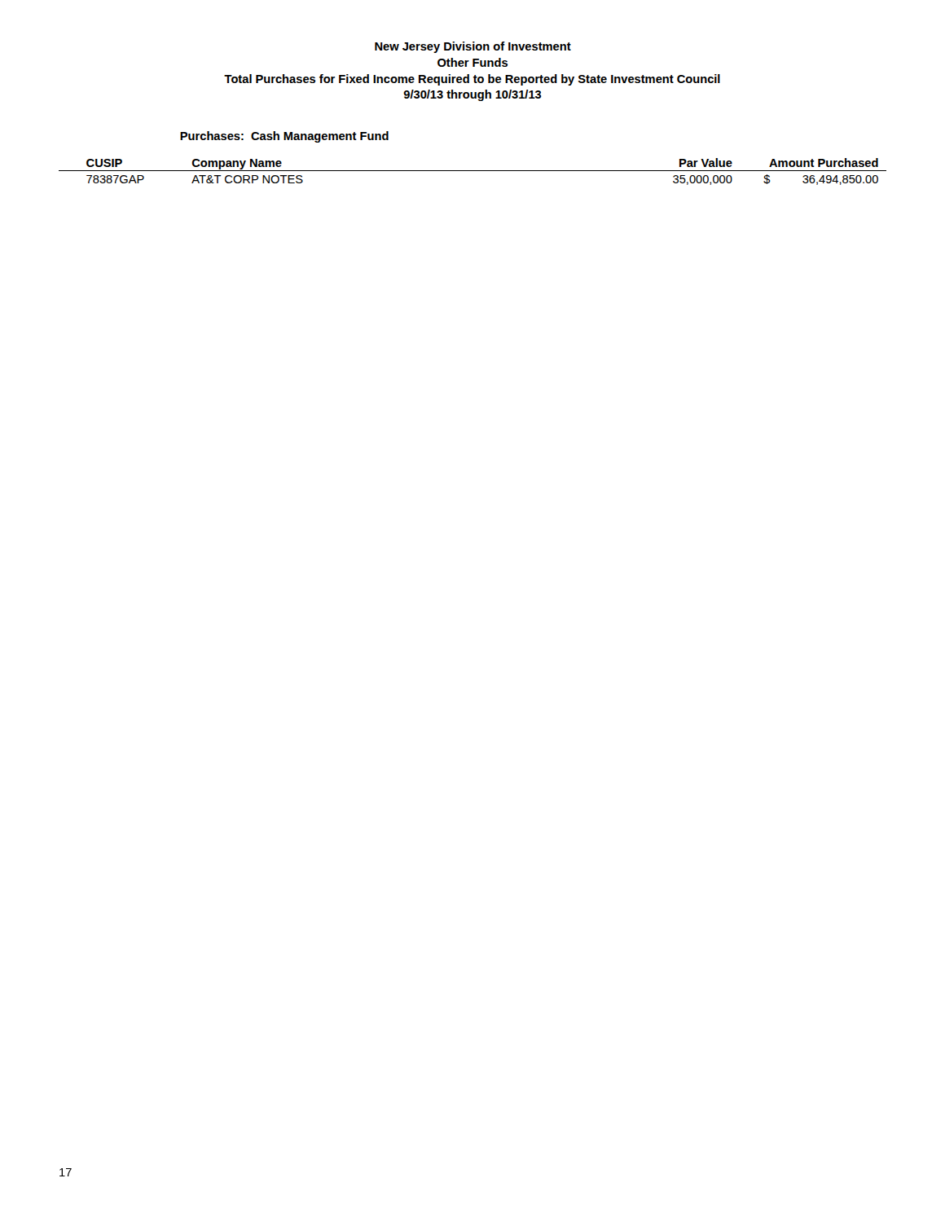New Jersey Division of Investment
Other Funds
Total Purchases for Fixed Income Required to be Reported by State Investment Council
9/30/13 through 10/31/13
Purchases: Cash Management Fund
| CUSIP | Company Name | Par Value | Amount Purchased |
| --- | --- | --- | --- |
| 78387GAP | AT&T CORP NOTES | 35,000,000 | $ 36,494,850.00 |
17